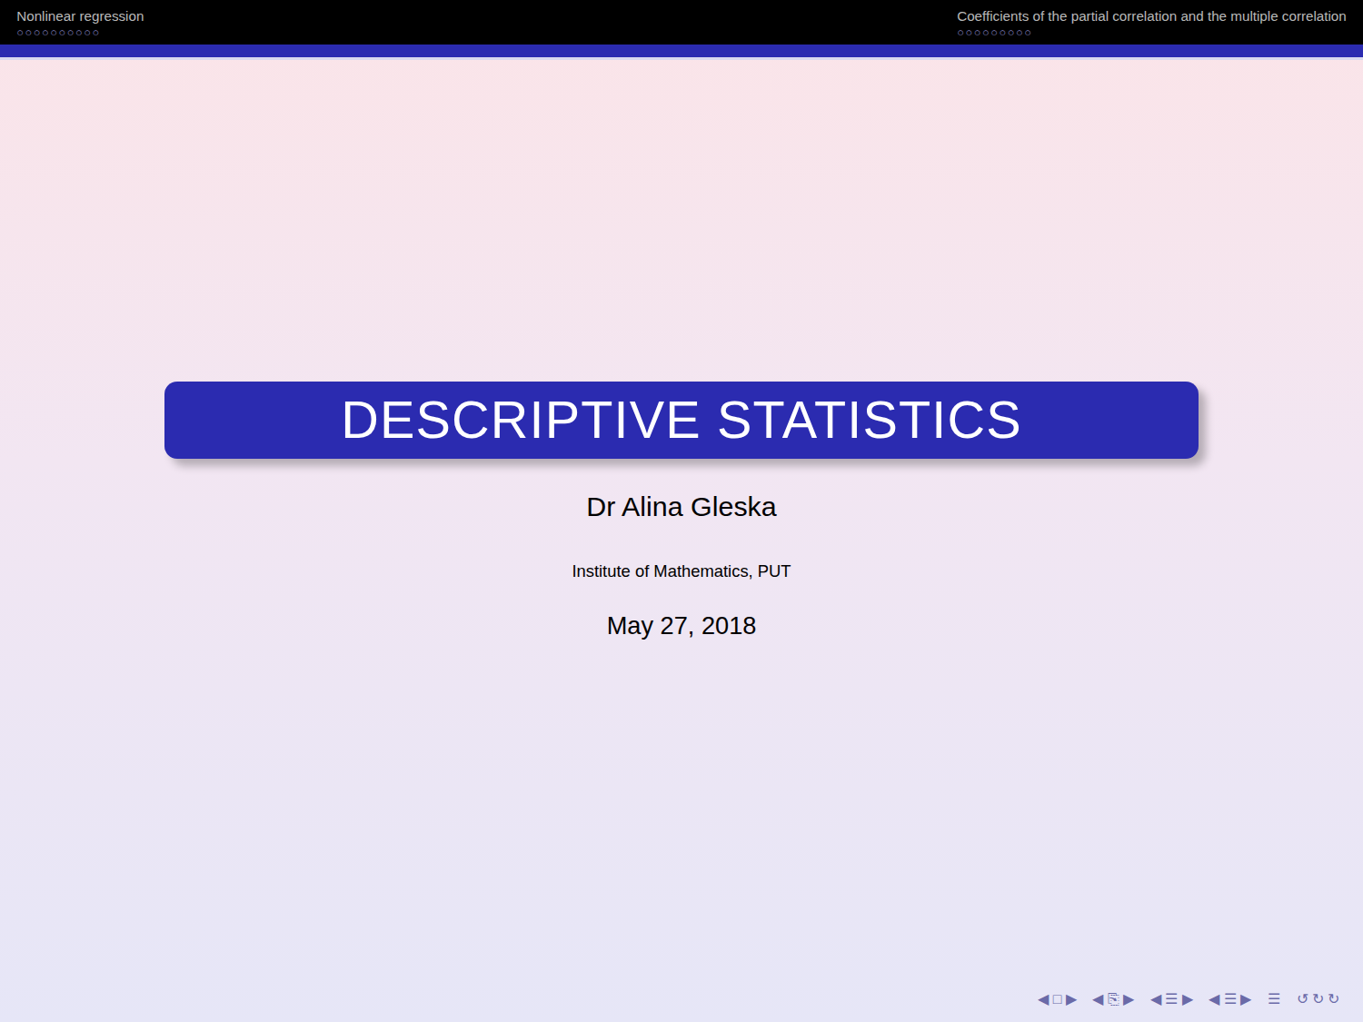Nonlinear regression ○○○○○○○○○○ Coefficients of the partial correlation and the multiple correlation ○○○○○○○○○
DESCRIPTIVE STATISTICS
Dr Alina Gleska
Institute of Mathematics, PUT
May 27, 2018
◀ □ ▶ ◀ ⎘ ▶ ◀ ☰ ▶ ◀ ☰ ▶ ☰ ↺ ↻ ↻